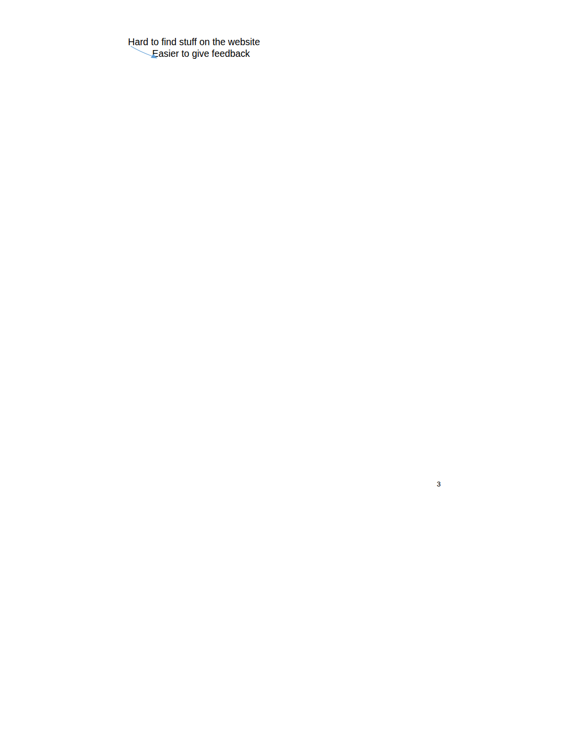Hard to find stuff on the website
Easier to give feedback
3